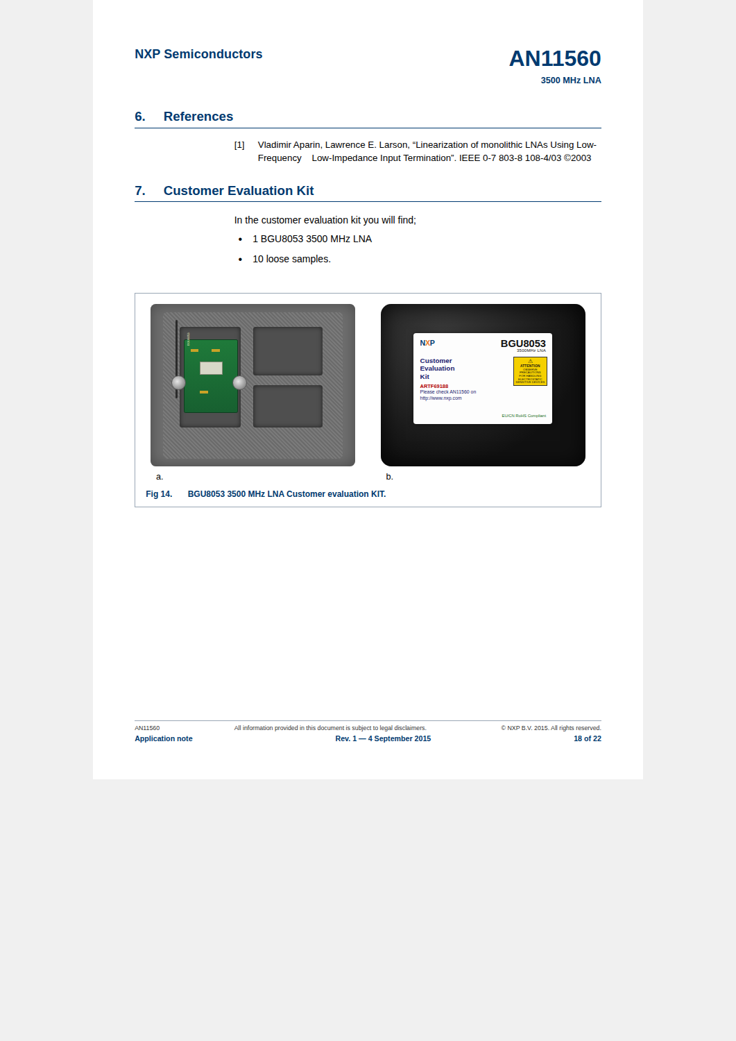NXP Semiconductors
AN11560
3500 MHz LNA
6. References
[1]
Vladimir Aparin, Lawrence E. Larson, “Linearization of monolithic LNAs Using Low-Frequency Low-Impedance Input Termination”. IEEE 0-7 803-8 108-4/03 ©2003
7. Customer Evaluation Kit
In the customer evaluation kit you will find;
1 BGU8053 3500 MHz LNA
10 loose samples.
BGU8053
a.
NXP
BGU80533500MHz LNA
Customer
Evaluation
Kit
ARTF69188
Please check AN11560 on
http://www.nxp.com
⚠
ATTENTION
OBSERVE PRECAUTIONS
FOR HANDLING
ELECTROSTATIC
SENSITIVE DEVICES
EU/CN RoHS Compliant
b.
Fig 14. BGU8053 3500 MHz LNA Customer evaluation KIT.
AN11560
All information provided in this document is subject to legal disclaimers.
© NXP B.V. 2015. All rights reserved.
Application note
Rev. 1 — 4 September 2015
18 of 22